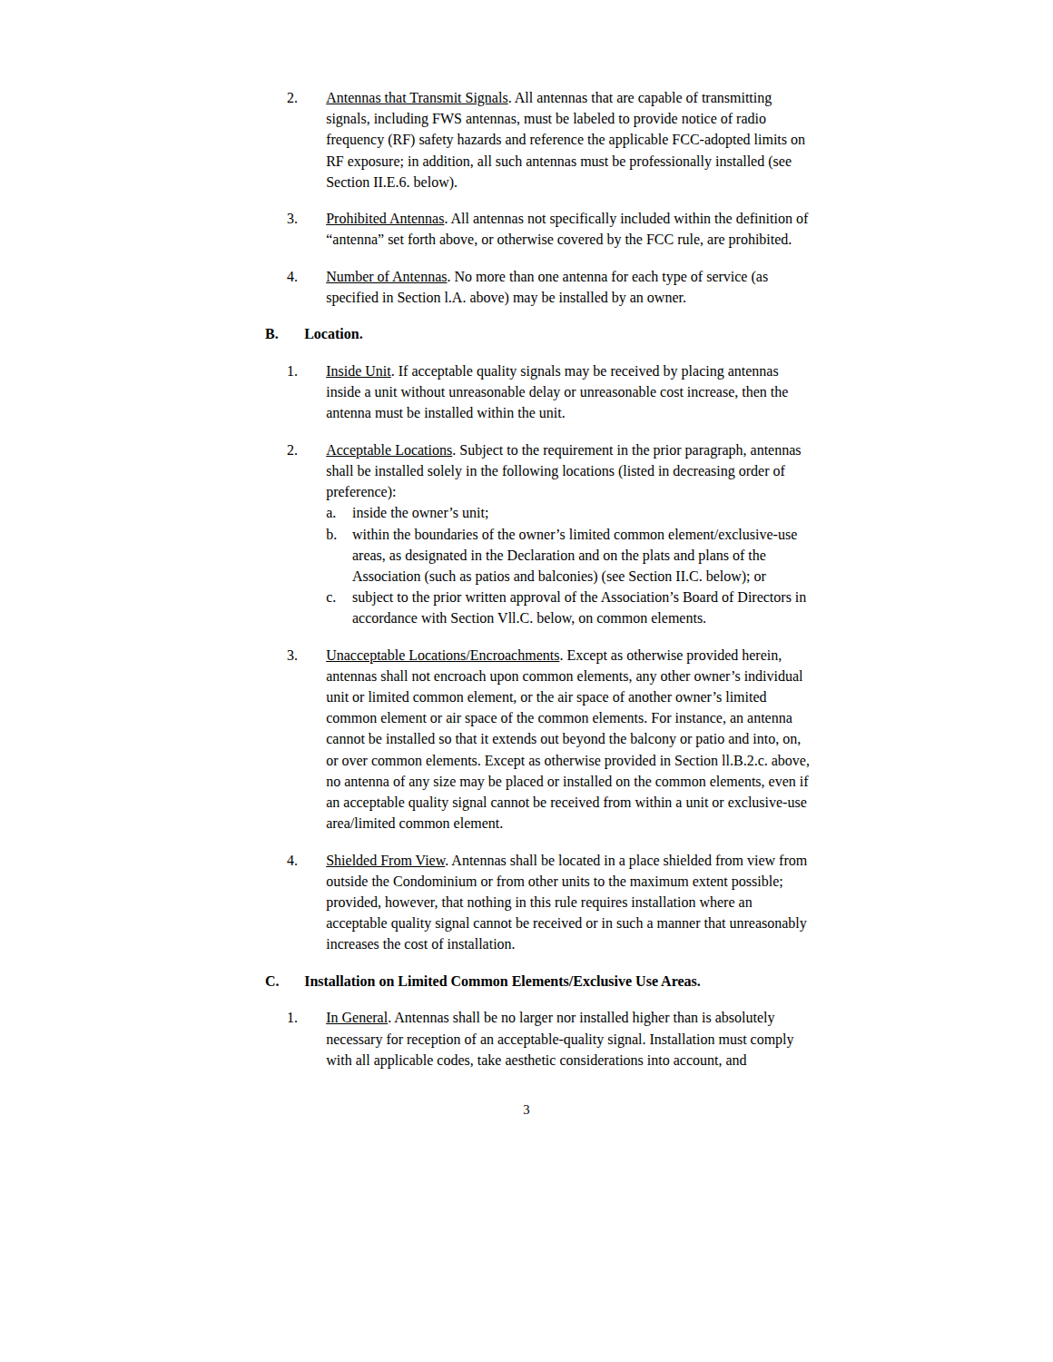2. Antennas that Transmit Signals. All antennas that are capable of transmitting signals, including FWS antennas, must be labeled to provide notice of radio frequency (RF) safety hazards and reference the applicable FCC-adopted limits on RF exposure; in addition, all such antennas must be professionally installed (see Section II.E.6. below).
3. Prohibited Antennas. All antennas not specifically included within the definition of “antenna” set forth above, or otherwise covered by the FCC rule, are prohibited.
4. Number of Antennas. No more than one antenna for each type of service (as specified in Section l.A. above) may be installed by an owner.
B. Location.
1. Inside Unit. If acceptable quality signals may be received by placing antennas inside a unit without unreasonable delay or unreasonable cost increase, then the antenna must be installed within the unit.
2. Acceptable Locations. Subject to the requirement in the prior paragraph, antennas shall be installed solely in the following locations (listed in decreasing order of preference):
a. inside the owner’s unit;
b. within the boundaries of the owner’s limited common element/exclusive-use areas, as designated in the Declaration and on the plats and plans of the Association (such as patios and balconies) (see Section II.C. below); or
c. subject to the prior written approval of the Association’s Board of Directors in accordance with Section Vll.C. below, on common elements.
3. Unacceptable Locations/Encroachments. Except as otherwise provided herein, antennas shall not encroach upon common elements, any other owner’s individual unit or limited common element, or the air space of another owner’s limited common element or air space of the common elements. For instance, an antenna cannot be installed so that it extends out beyond the balcony or patio and into, on, or over common elements. Except as otherwise provided in Section ll.B.2.c. above, no antenna of any size may be placed or installed on the common elements, even if an acceptable quality signal cannot be received from within a unit or exclusive-use area/limited common element.
4. Shielded From View. Antennas shall be located in a place shielded from view from outside the Condominium or from other units to the maximum extent possible; provided, however, that nothing in this rule requires installation where an acceptable quality signal cannot be received or in such a manner that unreasonably increases the cost of installation.
C. Installation on Limited Common Elements/Exclusive Use Areas.
1. In General. Antennas shall be no larger nor installed higher than is absolutely necessary for reception of an acceptable-quality signal. Installation must comply with all applicable codes, take aesthetic considerations into account, and
3